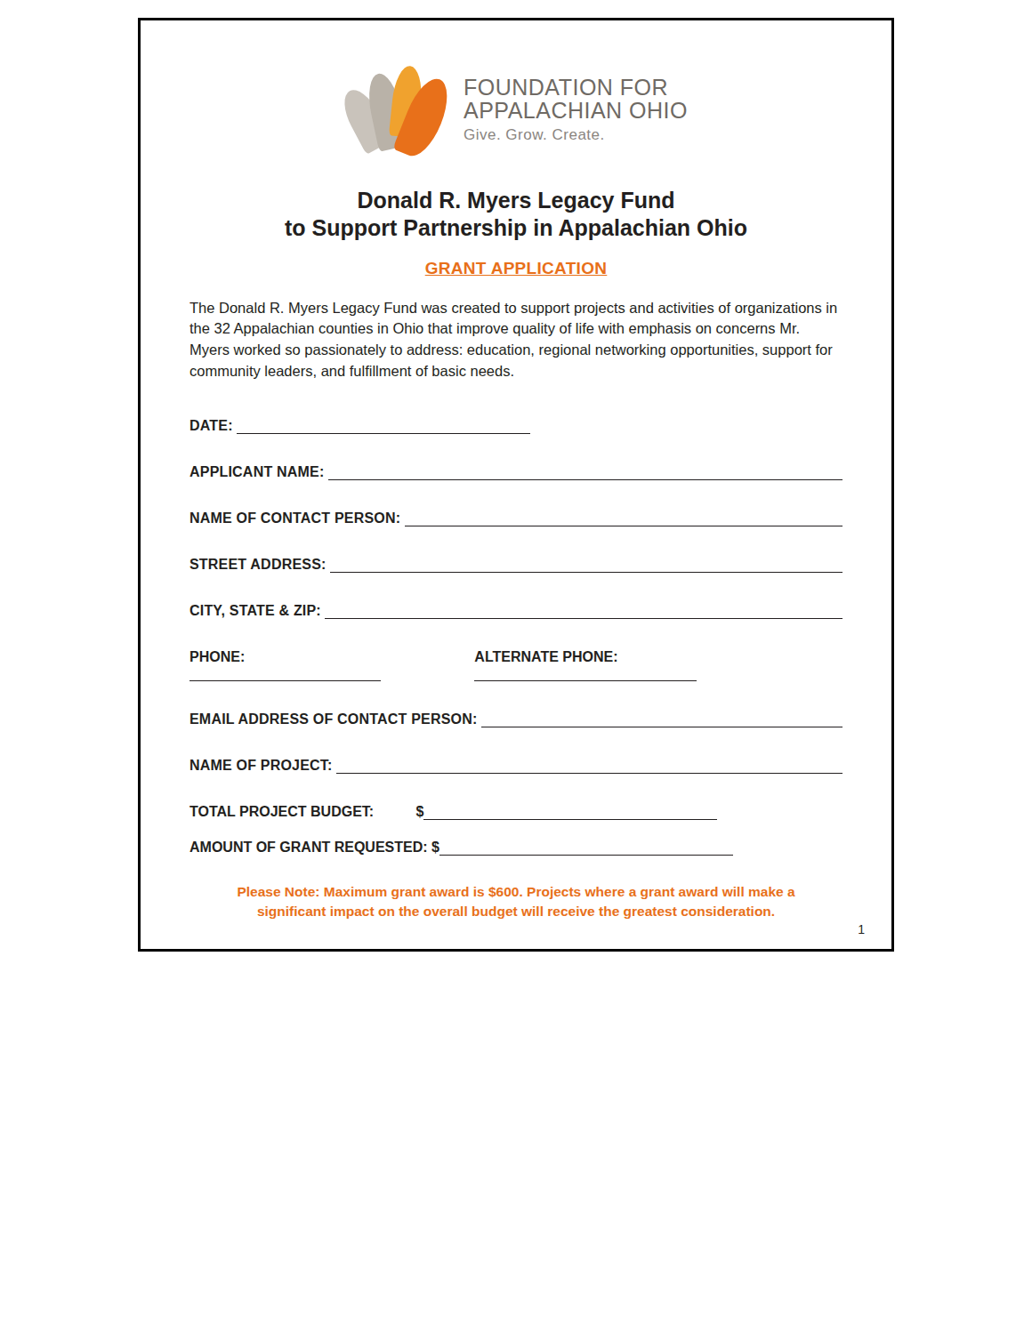FOUNDATION FOR
APPALACHIAN OHIO
Give. Grow. Create.
Donald R. Myers Legacy Fund
to Support Partnership in Appalachian Ohio
GRANT APPLICATION
The Donald R. Myers Legacy Fund was created to support projects and activities of organizations in the 32 Appalachian counties in Ohio that improve quality of life with emphasis on concerns Mr. Myers worked so passionately to address: education, regional networking opportunities, support for community leaders, and fulfillment of basic needs.
DATE:
APPLICANT NAME:
NAME OF CONTACT PERSON:
STREET ADDRESS:
CITY, STATE & ZIP:
PHONE:
ALTERNATE PHONE:
EMAIL ADDRESS OF CONTACT PERSON:
NAME OF PROJECT:
TOTAL PROJECT BUDGET: $
AMOUNT OF GRANT REQUESTED: $
Please Note: Maximum grant award is $600. Projects where a grant award will make a significant impact on the overall budget will receive the greatest consideration.
1